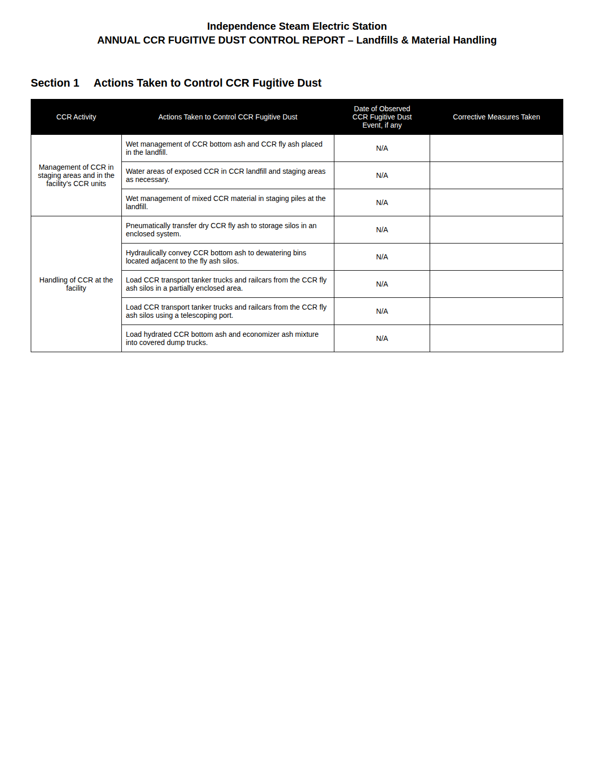Independence Steam Electric Station
ANNUAL CCR FUGITIVE DUST CONTROL REPORT – Landfills & Material Handling
Section 1 Actions Taken to Control CCR Fugitive Dust
| CCR Activity | Actions Taken to Control CCR Fugitive Dust | Date of Observed CCR Fugitive Dust Event, if any | Corrective Measures Taken |
| --- | --- | --- | --- |
| Management of CCR in staging areas and in the facility’s CCR units | Wet management of CCR bottom ash and CCR fly ash placed in the landfill. | N/A | |
| Water areas of exposed CCR in CCR landfill and staging areas as necessary. | N/A | |
| Wet management of mixed CCR material in staging piles at the landfill. | N/A | |
| Handling of CCR at the facility | Pneumatically transfer dry CCR fly ash to storage silos in an enclosed system. | N/A | |
| Hydraulically convey CCR bottom ash to dewatering bins located adjacent to the fly ash silos. | N/A | |
| Load CCR transport tanker trucks and railcars from the CCR fly ash silos in a partially enclosed area. | N/A | |
| Load CCR transport tanker trucks and railcars from the CCR fly ash silos using a telescoping port. | N/A | |
| Load hydrated CCR bottom ash and economizer ash mixture into covered dump trucks. | N/A | |